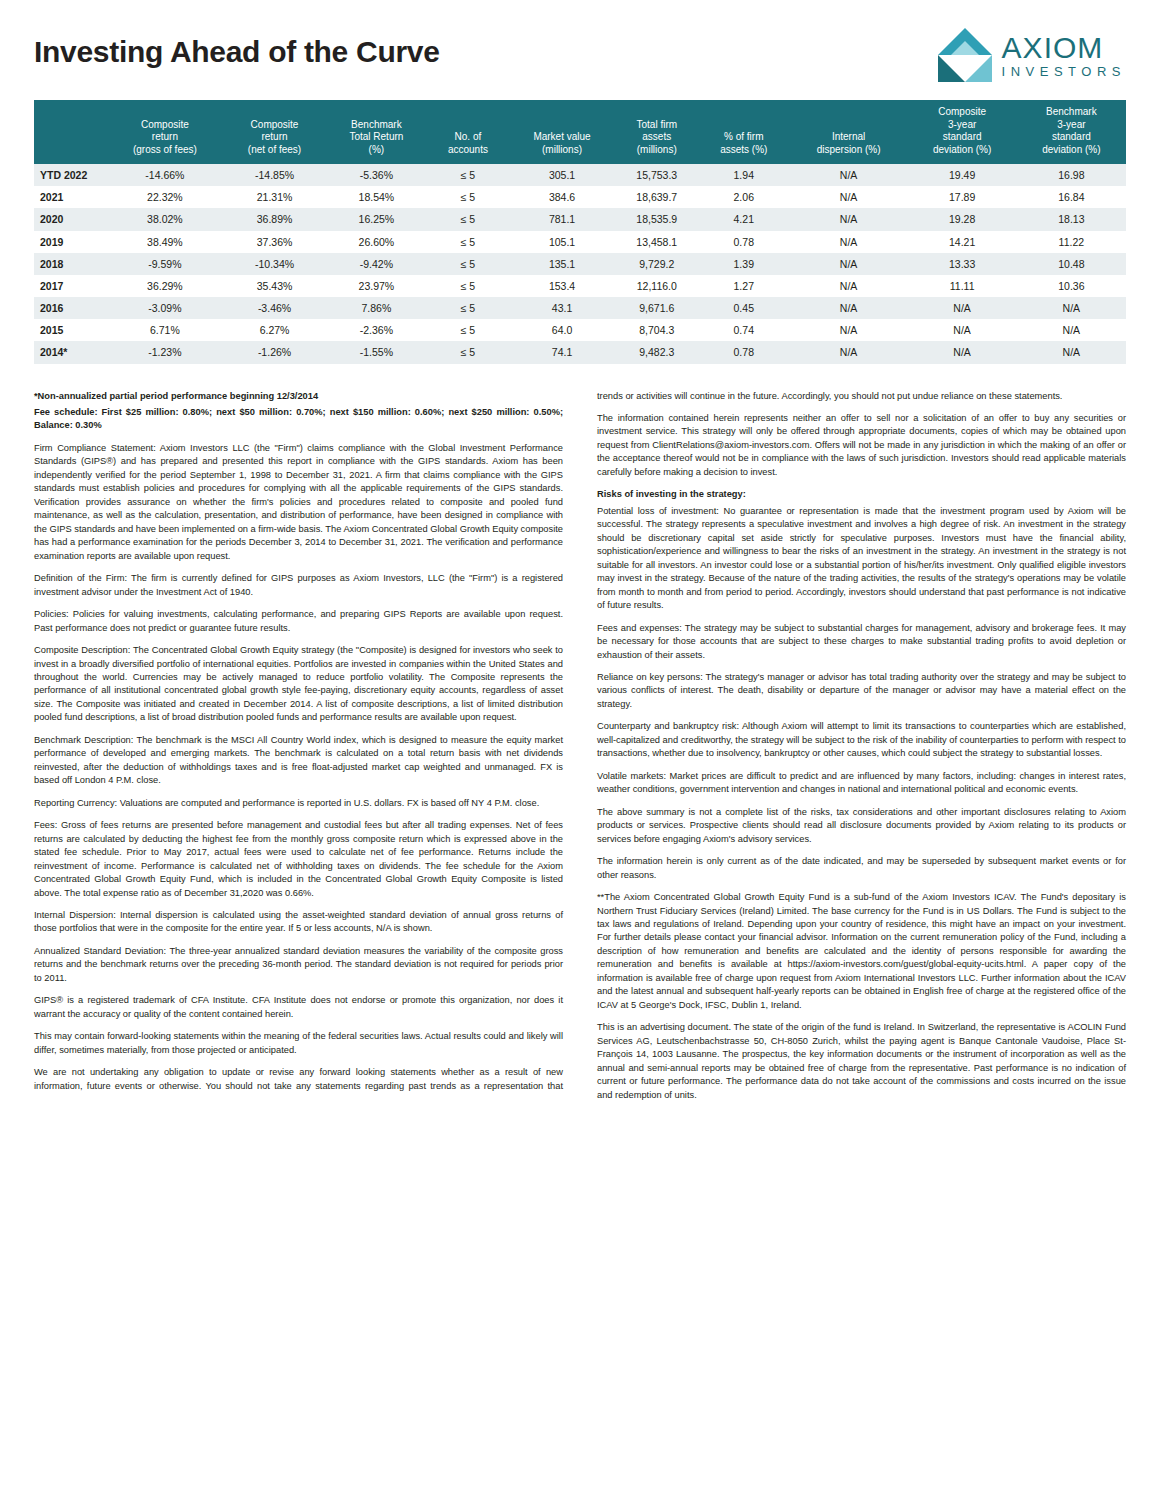Investing Ahead of the Curve
AXIOM INVESTORS
| | Composite return (gross of fees) | Composite return (net of fees) | Benchmark Total Return (%) | No. of accounts | Market value (millions) | Total firm assets (millions) | % of firm assets (%) | Internal dispersion (%) | Composite 3-year standard deviation (%) | Benchmark 3-year standard deviation (%) |
| --- | --- | --- | --- | --- | --- | --- | --- | --- | --- | --- |
| YTD 2022 | -14.66% | -14.85% | -5.36% | ≤ 5 | 305.1 | 15,753.3 | 1.94 | N/A | 19.49 | 16.98 |
| 2021 | 22.32% | 21.31% | 18.54% | ≤ 5 | 384.6 | 18,639.7 | 2.06 | N/A | 17.89 | 16.84 |
| 2020 | 38.02% | 36.89% | 16.25% | ≤ 5 | 781.1 | 18,535.9 | 4.21 | N/A | 19.28 | 18.13 |
| 2019 | 38.49% | 37.36% | 26.60% | ≤ 5 | 105.1 | 13,458.1 | 0.78 | N/A | 14.21 | 11.22 |
| 2018 | -9.59% | -10.34% | -9.42% | ≤ 5 | 135.1 | 9,729.2 | 1.39 | N/A | 13.33 | 10.48 |
| 2017 | 36.29% | 35.43% | 23.97% | ≤ 5 | 153.4 | 12,116.0 | 1.27 | N/A | 11.11 | 10.36 |
| 2016 | -3.09% | -3.46% | 7.86% | ≤ 5 | 43.1 | 9,671.6 | 0.45 | N/A | N/A | N/A |
| 2015 | 6.71% | 6.27% | -2.36% | ≤ 5 | 64.0 | 8,704.3 | 0.74 | N/A | N/A | N/A |
| 2014* | -1.23% | -1.26% | -1.55% | ≤ 5 | 74.1 | 9,482.3 | 0.78 | N/A | N/A | N/A |
*Non-annualized partial period performance beginning 12/3/2014
Fee schedule: First $25 million: 0.80%; next $50 million: 0.70%; next $150 million: 0.60%; next $250 million: 0.50%; Balance: 0.30%
Firm Compliance Statement: Axiom Investors LLC (the "Firm") claims compliance with the Global Investment Performance Standards (GIPS®) and has prepared and presented this report in compliance with the GIPS standards. Axiom has been independently verified for the period September 1, 1998 to December 31, 2021. A firm that claims compliance with the GIPS standards must establish policies and procedures for complying with all the applicable requirements of the GIPS standards. Verification provides assurance on whether the firm's policies and procedures related to composite and pooled fund maintenance, as well as the calculation, presentation, and distribution of performance, have been designed in compliance with the GIPS standards and have been implemented on a firm-wide basis. The Axiom Concentrated Global Growth Equity composite has had a performance examination for the periods December 3, 2014 to December 31, 2021. The verification and performance examination reports are available upon request.
Definition of the Firm: The firm is currently defined for GIPS purposes as Axiom Investors, LLC (the "Firm") is a registered investment advisor under the Investment Act of 1940.
Policies: Policies for valuing investments, calculating performance, and preparing GIPS Reports are available upon request. Past performance does not predict or guarantee future results.
Composite Description: The Concentrated Global Growth Equity strategy (the "Composite) is designed for investors who seek to invest in a broadly diversified portfolio of international equities. Portfolios are invested in companies within the United States and throughout the world. Currencies may be actively managed to reduce portfolio volatility. The Composite represents the performance of all institutional concentrated global growth style fee-paying, discretionary equity accounts, regardless of asset size. The Composite was initiated and created in December 2014. A list of composite descriptions, a list of limited distribution pooled fund descriptions, a list of broad distribution pooled funds and performance results are available upon request.
Benchmark Description: The benchmark is the MSCI All Country World index, which is designed to measure the equity market performance of developed and emerging markets. The benchmark is calculated on a total return basis with net dividends reinvested, after the deduction of withholdings taxes and is free float-adjusted market cap weighted and unmanaged. FX is based off London 4 P.M. close.
Reporting Currency: Valuations are computed and performance is reported in U.S. dollars. FX is based off NY 4 P.M. close.
Fees: Gross of fees returns are presented before management and custodial fees but after all trading expenses. Net of fees returns are calculated by deducting the highest fee from the monthly gross composite return which is expressed above in the stated fee schedule. Prior to May 2017, actual fees were used to calculate net of fee performance. Returns include the reinvestment of income. Performance is calculated net of withholding taxes on dividends. The fee schedule for the Axiom Concentrated Global Growth Equity Fund, which is included in the Concentrated Global Growth Equity Composite is listed above. The total expense ratio as of December 31,2020 was 0.66%.
Internal Dispersion: Internal dispersion is calculated using the asset-weighted standard deviation of annual gross returns of those portfolios that were in the composite for the entire year. If 5 or less accounts, N/A is shown.
Annualized Standard Deviation: The three-year annualized standard deviation measures the variability of the composite gross returns and the benchmark returns over the preceding 36-month period. The standard deviation is not required for periods prior to 2011.
GIPS® is a registered trademark of CFA Institute. CFA Institute does not endorse or promote this organization, nor does it warrant the accuracy or quality of the content contained herein.
This may contain forward-looking statements within the meaning of the federal securities laws. Actual results could and likely will differ, sometimes materially, from those projected or anticipated.
We are not undertaking any obligation to update or revise any forward looking statements whether as a result of new information, future events or otherwise. You should not take any statements regarding past trends as a representation that trends or activities will continue in the future. Accordingly, you should not put undue reliance on these statements.
The information contained herein represents neither an offer to sell nor a solicitation of an offer to buy any securities or investment service. This strategy will only be offered through appropriate documents, copies of which may be obtained upon request from ClientRelations@axiom-investors.com. Offers will not be made in any jurisdiction in which the making of an offer or the acceptance thereof would not be in compliance with the laws of such jurisdiction. Investors should read applicable materials carefully before making a decision to invest.
Risks of investing in the strategy:
Potential loss of investment: No guarantee or representation is made that the investment program used by Axiom will be successful. The strategy represents a speculative investment and involves a high degree of risk. An investment in the strategy should be discretionary capital set aside strictly for speculative purposes. Investors must have the financial ability, sophistication/experience and willingness to bear the risks of an investment in the strategy. An investment in the strategy is not suitable for all investors. An investor could lose or a substantial portion of his/her/its investment. Only qualified eligible investors may invest in the strategy. Because of the nature of the trading activities, the results of the strategy's operations may be volatile from month to month and from period to period. Accordingly, investors should understand that past performance is not indicative of future results.
Fees and expenses: The strategy may be subject to substantial charges for management, advisory and brokerage fees. It may be necessary for those accounts that are subject to these charges to make substantial trading profits to avoid depletion or exhaustion of their assets.
Reliance on key persons: The strategy's manager or advisor has total trading authority over the strategy and may be subject to various conflicts of interest. The death, disability or departure of the manager or advisor may have a material effect on the strategy.
Counterparty and bankruptcy risk: Although Axiom will attempt to limit its transactions to counterparties which are established, well-capitalized and creditworthy, the strategy will be subject to the risk of the inability of counterparties to perform with respect to transactions, whether due to insolvency, bankruptcy or other causes, which could subject the strategy to substantial losses.
Volatile markets: Market prices are difficult to predict and are influenced by many factors, including: changes in interest rates, weather conditions, government intervention and changes in national and international political and economic events.
The above summary is not a complete list of the risks, tax considerations and other important disclosures relating to Axiom products or services. Prospective clients should read all disclosure documents provided by Axiom relating to its products or services before engaging Axiom's advisory services.
The information herein is only current as of the date indicated, and may be superseded by subsequent market events or for other reasons.
**The Axiom Concentrated Global Growth Equity Fund is a sub-fund of the Axiom Investors ICAV. The Fund's depositary is Northern Trust Fiduciary Services (Ireland) Limited. The base currency for the Fund is in US Dollars. The Fund is subject to the tax laws and regulations of Ireland. Depending upon your country of residence, this might have an impact on your investment. For further details please contact your financial advisor. Information on the current remuneration policy of the Fund, including a description of how remuneration and benefits are calculated and the identity of persons responsible for awarding the remuneration and benefits is available at https://axiom-investors.com/guest/global-equity-ucits.html. A paper copy of the information is available free of charge upon request from Axiom International Investors LLC. Further information about the ICAV and the latest annual and subsequent half-yearly reports can be obtained in English free of charge at the registered office of the ICAV at 5 George's Dock, IFSC, Dublin 1, Ireland.
This is an advertising document. The state of the origin of the fund is Ireland. In Switzerland, the representative is ACOLIN Fund Services AG, Leutschenbachstrasse 50, CH-8050 Zurich, whilst the paying agent is Banque Cantonale Vaudoise, Place St-François 14, 1003 Lausanne. The prospectus, the key information documents or the instrument of incorporation as well as the annual and semi-annual reports may be obtained free of charge from the representative. Past performance is no indication of current or future performance. The performance data do not take account of the commissions and costs incurred on the issue and redemption of units.